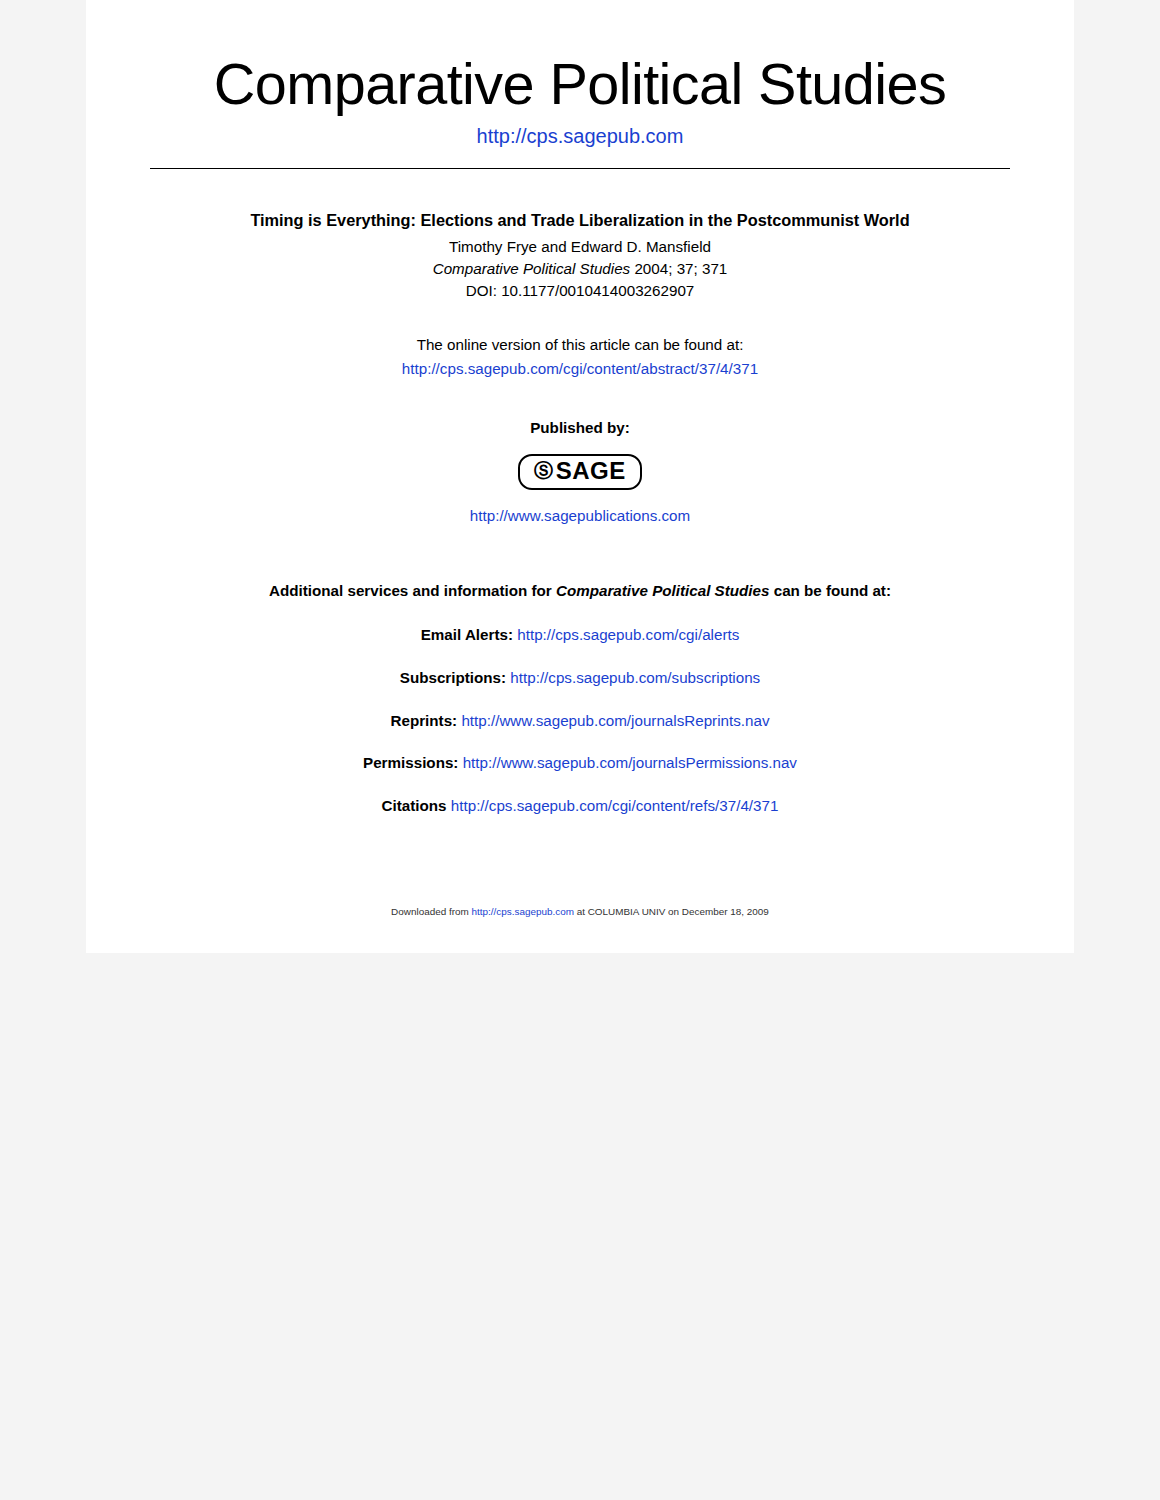Comparative Political Studies
http://cps.sagepub.com
Timing is Everything: Elections and Trade Liberalization in the Postcommunist World
Timothy Frye and Edward D. Mansfield
Comparative Political Studies 2004; 37; 371
DOI: 10.1177/0010414003262907
The online version of this article can be found at:
http://cps.sagepub.com/cgi/content/abstract/37/4/371
Published by:
ⓈSAGE
http://www.sagepublications.com
Additional services and information for Comparative Political Studies can be found at:
Email Alerts: http://cps.sagepub.com/cgi/alerts
Subscriptions: http://cps.sagepub.com/subscriptions
Reprints: http://www.sagepub.com/journalsReprints.nav
Permissions: http://www.sagepub.com/journalsPermissions.nav
Citations http://cps.sagepub.com/cgi/content/refs/37/4/371
Downloaded from http://cps.sagepub.com at COLUMBIA UNIV on December 18, 2009